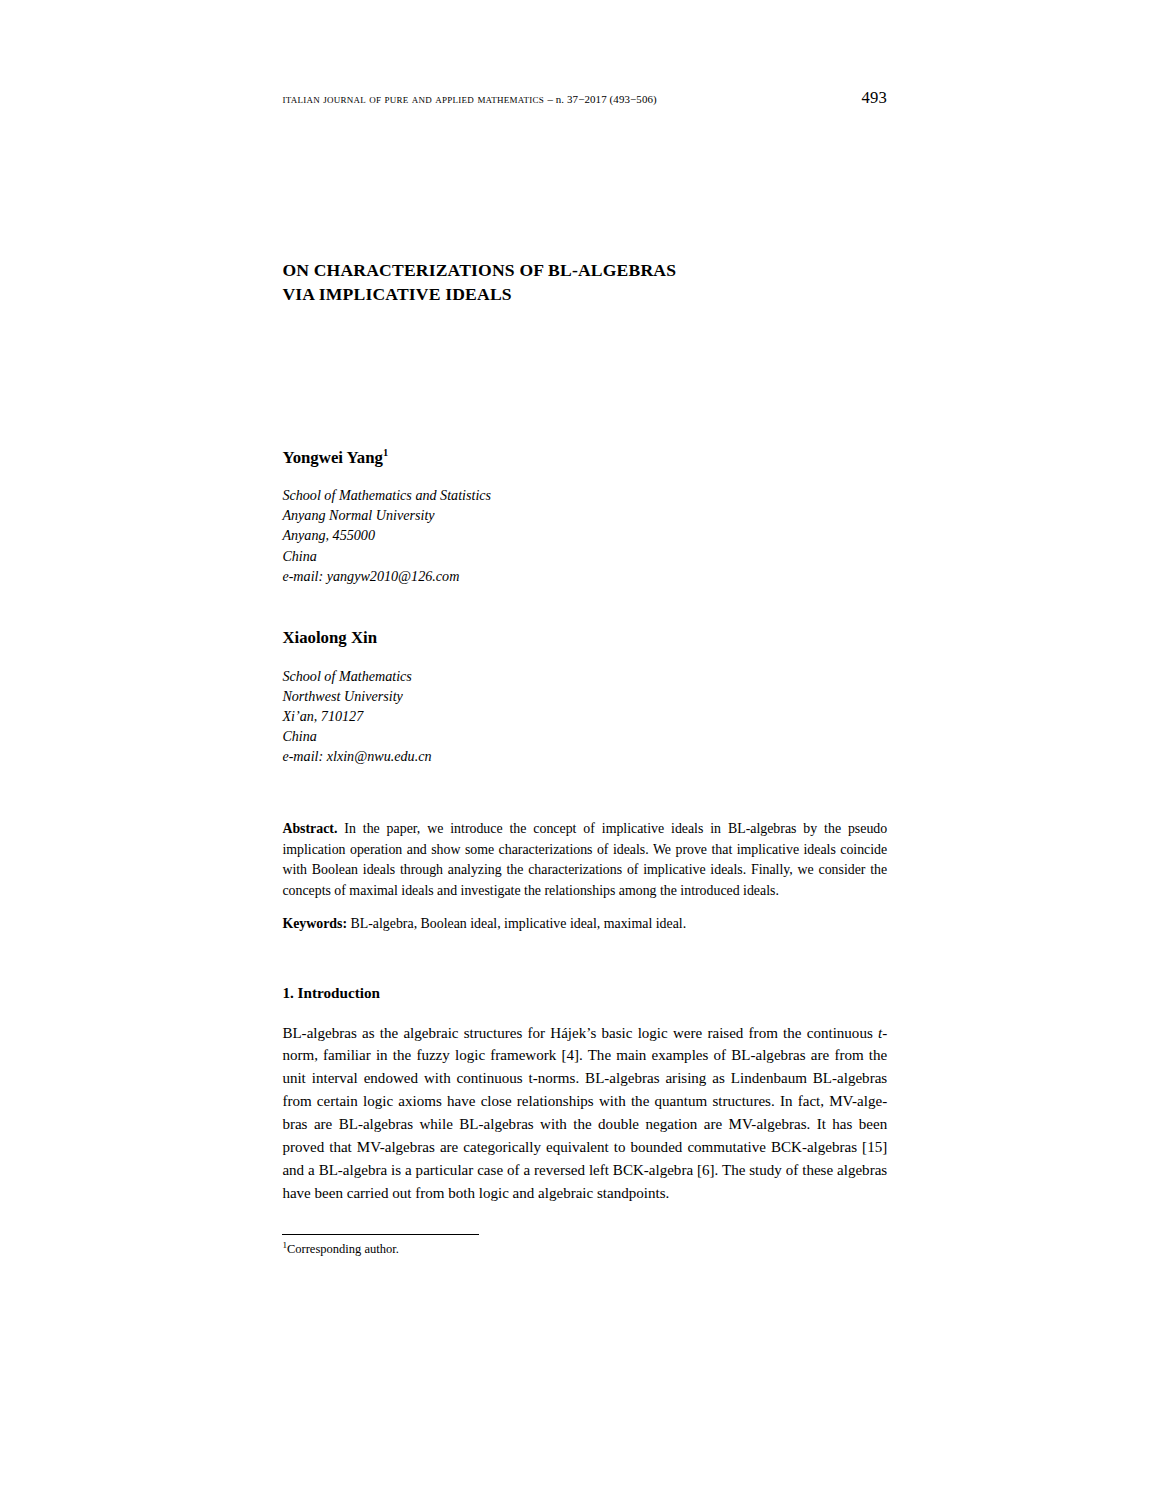Italian journal of pure and applied mathematics – n. 37−2017 (493−506)
493
ON CHARACTERIZATIONS OF BL-ALGEBRAS
VIA IMPLICATIVE IDEALS
Yongwei Yang1
School of Mathematics and Statistics
Anyang Normal University
Anyang, 455000
China
e-mail: yangyw2010@126.com
Xiaolong Xin
School of Mathematics
Northwest University
Xi’an, 710127
China
e-mail: xlxin@nwu.edu.cn
Abstract. In the paper, we introduce the concept of implicative ideals in BL-algebras by the pseudo implication operation and show some characterizations of ideals. We prove that implicative ideals coincide with Boolean ideals through analyzing the characterizations of implicative ideals. Finally, we consider the concepts of maximal ideals and investigate the relationships among the introduced ideals.
Keywords: BL-algebra, Boolean ideal, implicative ideal, maximal ideal.
1. Introduction
BL-algebras as the algebraic structures for Hájek’s basic logic were raised from the continuous t-norm, familiar in the fuzzy logic framework [4]. The main examples of BL-algebras are from the unit interval endowed with continuous t-norms. BL-algebras arising as Lindenbaum BL-algebras from certain logic axioms have close relationships with the quantum structures. In fact, MV-algebras are BL-algebras while BL-algebras with the double negation are MV-algebras. It has been proved that MV-algebras are categorically equivalent to bounded commutative BCK-algebras [15] and a BL-algebra is a particular case of a reversed left BCK-algebra [6]. The study of these algebras have been carried out from both logic and algebraic standpoints.
1Corresponding author.